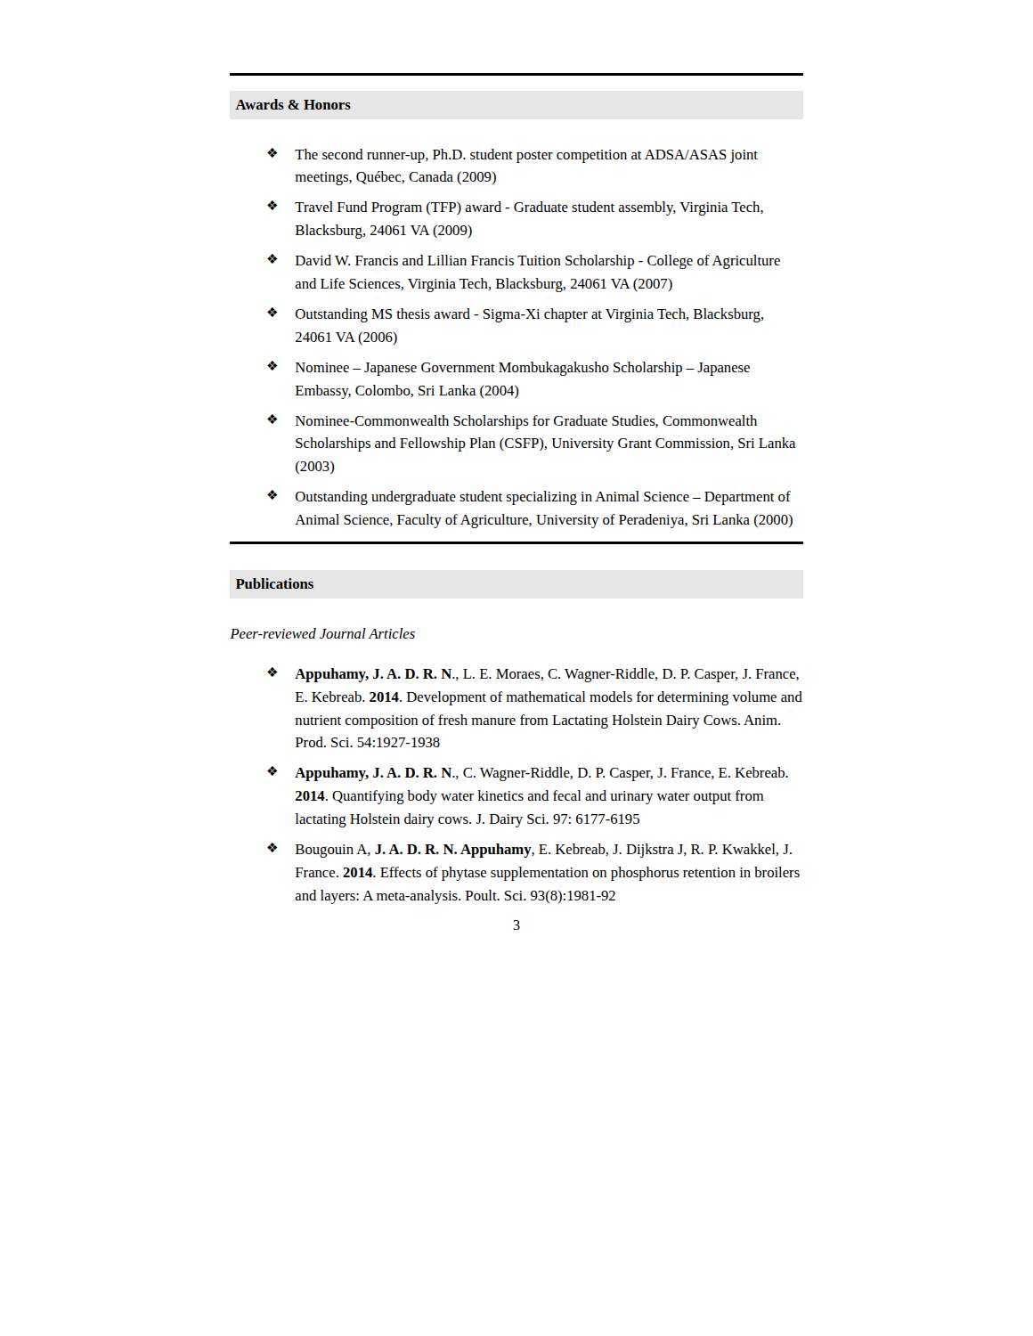Awards & Honors
The second runner-up, Ph.D. student poster competition at ADSA/ASAS joint meetings, Québec, Canada (2009)
Travel Fund Program (TFP) award - Graduate student assembly, Virginia Tech, Blacksburg, 24061 VA (2009)
David W. Francis and Lillian Francis Tuition Scholarship - College of Agriculture and Life Sciences, Virginia Tech, Blacksburg, 24061 VA (2007)
Outstanding MS thesis award - Sigma-Xi chapter at Virginia Tech, Blacksburg, 24061 VA (2006)
Nominee – Japanese Government Mombukagakusho Scholarship – Japanese Embassy, Colombo, Sri Lanka (2004)
Nominee-Commonwealth Scholarships for Graduate Studies, Commonwealth Scholarships and Fellowship Plan (CSFP), University Grant Commission, Sri Lanka (2003)
Outstanding undergraduate student specializing in Animal Science – Department of Animal Science, Faculty of Agriculture, University of Peradeniya, Sri Lanka (2000)
Publications
Peer-reviewed Journal Articles
Appuhamy, J. A. D. R. N., L. E. Moraes, C. Wagner-Riddle, D. P. Casper, J. France, E. Kebreab. 2014. Development of mathematical models for determining volume and nutrient composition of fresh manure from Lactating Holstein Dairy Cows. Anim. Prod. Sci. 54:1927-1938
Appuhamy, J. A. D. R. N., C. Wagner-Riddle, D. P. Casper, J. France, E. Kebreab. 2014. Quantifying body water kinetics and fecal and urinary water output from lactating Holstein dairy cows. J. Dairy Sci. 97: 6177-6195
Bougouin A, J. A. D. R. N. Appuhamy, E. Kebreab, J. Dijkstra J, R. P. Kwakkel, J. France. 2014. Effects of phytase supplementation on phosphorus retention in broilers and layers: A meta-analysis. Poult. Sci. 93(8):1981-92
3